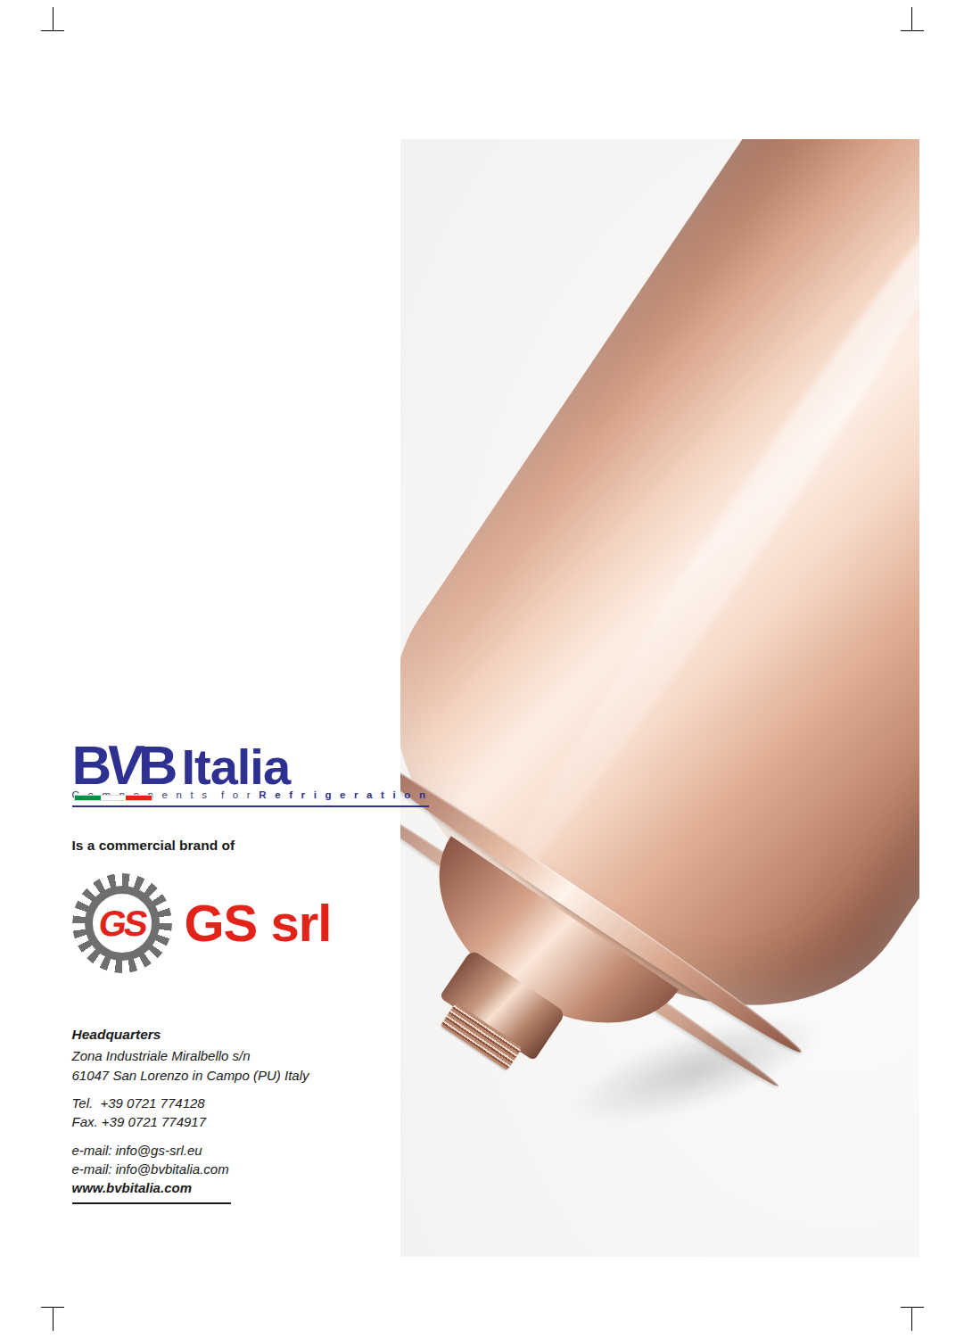BVBItalia
C o m p o n e n t s f o r R e f r i g e r a t i o n
Is a commercial brand of
GS
GS srl
Headquarters
Zona Industriale Miralbello s/n
61047 San Lorenzo in Campo (PU) Italy
Tel. +39 0721 774128
Fax. +39 0721 774917
e-mail: info@gs-srl.eu
e-mail: info@bvbitalia.com
www.bvbitalia.com